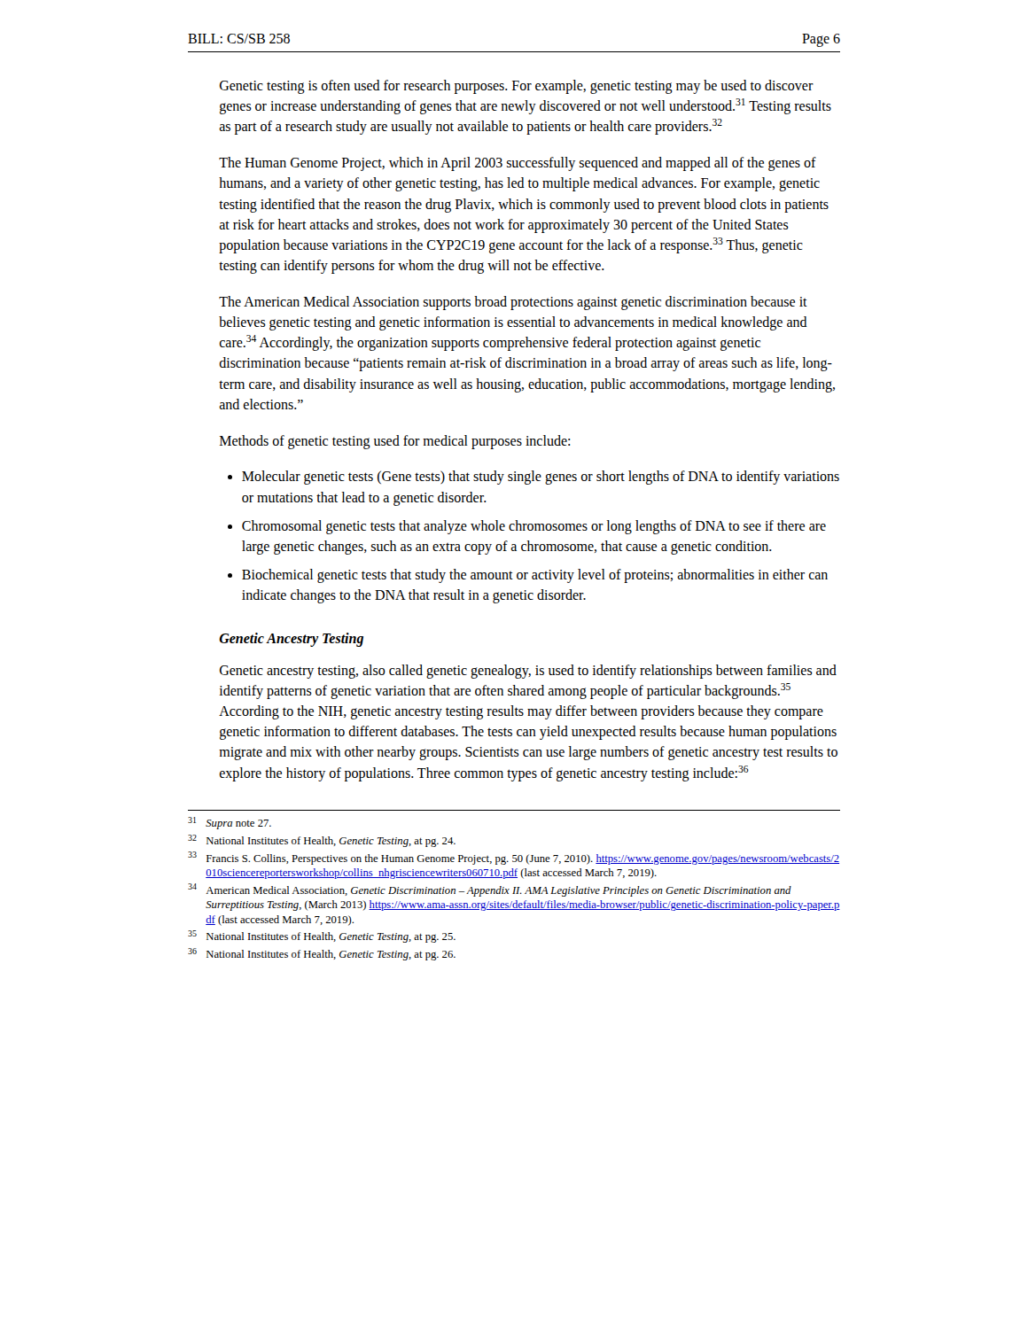BILL: CS/SB 258 Page 6
Genetic testing is often used for research purposes. For example, genetic testing may be used to discover genes or increase understanding of genes that are newly discovered or not well understood.31 Testing results as part of a research study are usually not available to patients or health care providers.32
The Human Genome Project, which in April 2003 successfully sequenced and mapped all of the genes of humans, and a variety of other genetic testing, has led to multiple medical advances. For example, genetic testing identified that the reason the drug Plavix, which is commonly used to prevent blood clots in patients at risk for heart attacks and strokes, does not work for approximately 30 percent of the United States population because variations in the CYP2C19 gene account for the lack of a response.33 Thus, genetic testing can identify persons for whom the drug will not be effective.
The American Medical Association supports broad protections against genetic discrimination because it believes genetic testing and genetic information is essential to advancements in medical knowledge and care.34 Accordingly, the organization supports comprehensive federal protection against genetic discrimination because “patients remain at-risk of discrimination in a broad array of areas such as life, long-term care, and disability insurance as well as housing, education, public accommodations, mortgage lending, and elections.”
Methods of genetic testing used for medical purposes include:
Molecular genetic tests (Gene tests) that study single genes or short lengths of DNA to identify variations or mutations that lead to a genetic disorder.
Chromosomal genetic tests that analyze whole chromosomes or long lengths of DNA to see if there are large genetic changes, such as an extra copy of a chromosome, that cause a genetic condition.
Biochemical genetic tests that study the amount or activity level of proteins; abnormalities in either can indicate changes to the DNA that result in a genetic disorder.
Genetic Ancestry Testing
Genetic ancestry testing, also called genetic genealogy, is used to identify relationships between families and identify patterns of genetic variation that are often shared among people of particular backgrounds.35 According to the NIH, genetic ancestry testing results may differ between providers because they compare genetic information to different databases. The tests can yield unexpected results because human populations migrate and mix with other nearby groups. Scientists can use large numbers of genetic ancestry test results to explore the history of populations. Three common types of genetic ancestry testing include:36
31 Supra note 27.
32 National Institutes of Health, Genetic Testing, at pg. 24.
33 Francis S. Collins, Perspectives on the Human Genome Project, pg. 50 (June 7, 2010). https://www.genome.gov/pages/newsroom/webcasts/2010sciencereportersworkshop/collins_nhgrisciencewriters060710.pdf (last accessed March 7, 2019).
34 American Medical Association, Genetic Discrimination – Appendix II. AMA Legislative Principles on Genetic Discrimination and Surreptitious Testing, (March 2013) https://www.ama-assn.org/sites/default/files/media-browser/public/genetic-discrimination-policy-paper.pdf (last accessed March 7, 2019).
35 National Institutes of Health, Genetic Testing, at pg. 25.
36 National Institutes of Health, Genetic Testing, at pg. 26.